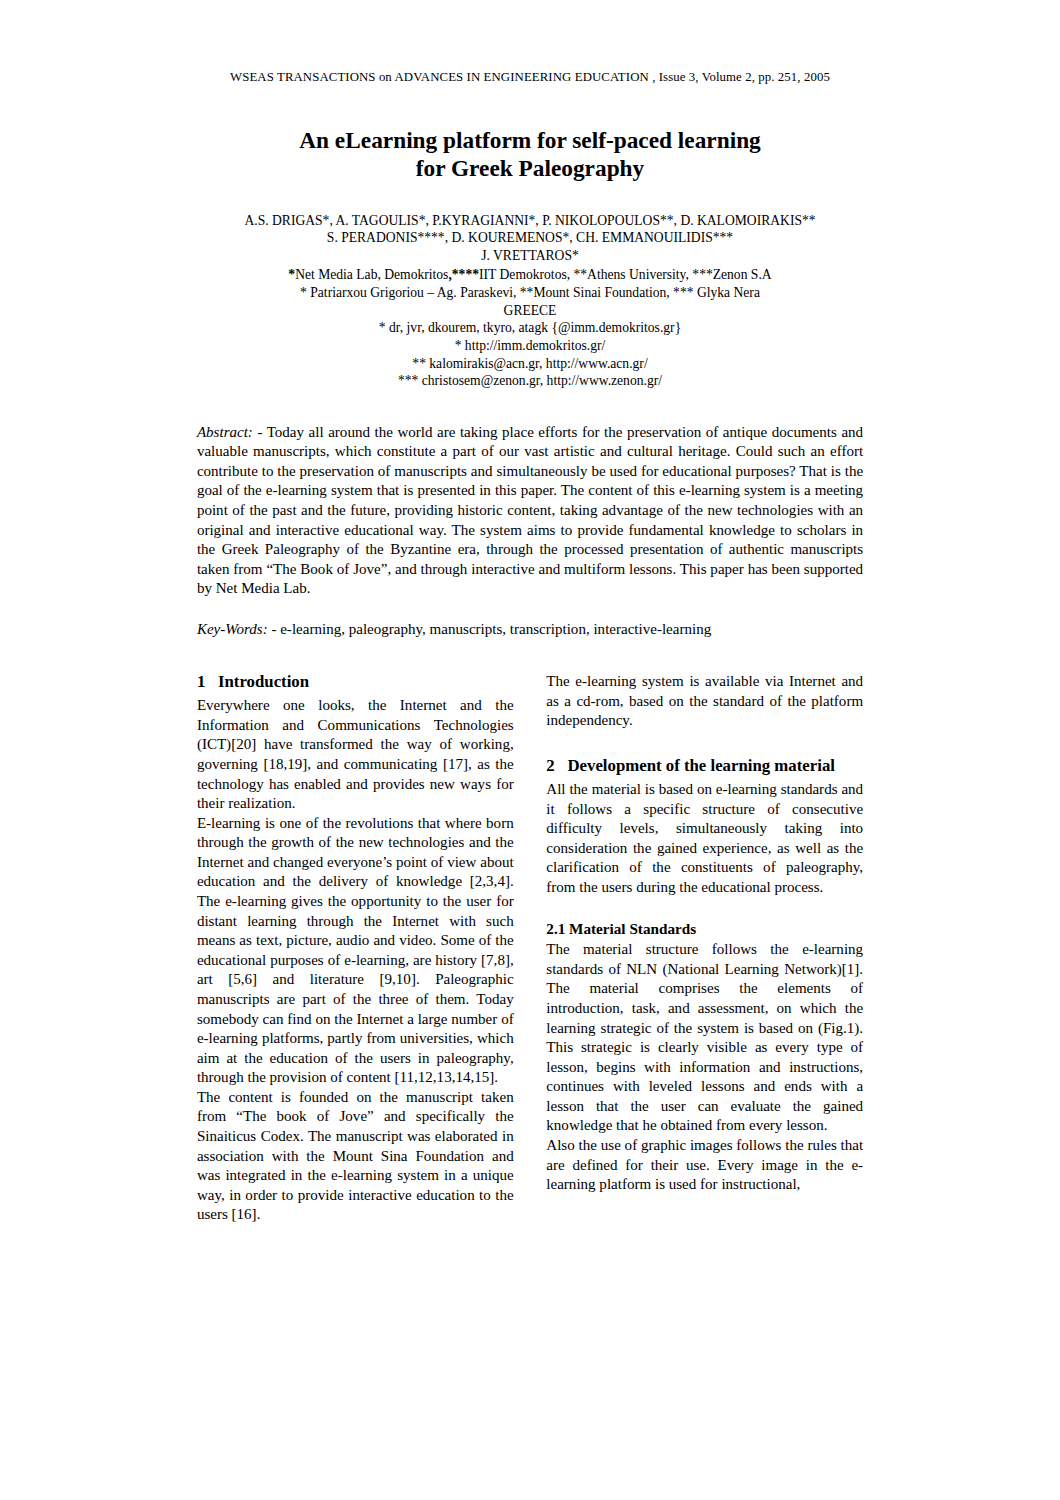WSEAS TRANSACTIONS on ADVANCES IN ENGINEERING EDUCATION , Issue 3, Volume 2, pp. 251, 2005
An eLearning platform for self-paced learning
for Greek Paleography
A.S. DRIGAS*, A. TAGOULIS*, P.KYRAGIANNI*, P. NIKOLOPOULOS**, D. KALOMOIRAKIS** S. PERADONIS****, D. KOUREMENOS*, CH. EMMANOUILIDIS*** J. VRETTAROS*
*Net Media Lab, Demokritos,****IIT Demokrotos, **Athens University, ***Zenon S.A * Patriarxou Grigoriou – Ag. Paraskevi, **Mount Sinai Foundation, *** Glyka Nera GREECE * dr, jvr, dkourem, tkyro, atagk {@imm.demokritos.gr} * http://imm.demokritos.gr/ ** kalomirakis@acn.gr, http://www.acn.gr/ *** christosem@zenon.gr, http://www.zenon.gr/
Abstract: - Today all around the world are taking place efforts for the preservation of antique documents and valuable manuscripts, which constitute a part of our vast artistic and cultural heritage. Could such an effort contribute to the preservation of manuscripts and simultaneously be used for educational purposes? That is the goal of the e-learning system that is presented in this paper. The content of this e-learning system is a meeting point of the past and the future, providing historic content, taking advantage of the new technologies with an original and interactive educational way. The system aims to provide fundamental knowledge to scholars in the Greek Paleography of the Byzantine era, through the processed presentation of authentic manuscripts taken from “The Book of Jove”, and through interactive and multiform lessons. This paper has been supported by Net Media Lab.
Key-Words: - e-learning, paleography, manuscripts, transcription, interactive-learning
1 Introduction
Everywhere one looks, the Internet and the Information and Communications Technologies (ICT)[20] have transformed the way of working, governing [18,19], and communicating [17], as the technology has enabled and provides new ways for their realization.
E-learning is one of the revolutions that where born through the growth of the new technologies and the Internet and changed everyone’s point of view about education and the delivery of knowledge [2,3,4]. The e-learning gives the opportunity to the user for distant learning through the Internet with such means as text, picture, audio and video. Some of the educational purposes of e-learning, are history [7,8], art [5,6] and literature [9,10]. Paleographic manuscripts are part of the three of them. Today somebody can find on the Internet a large number of e-learning platforms, partly from universities, which aim at the education of the users in paleography, through the provision of content [11,12,13,14,15].
The content is founded on the manuscript taken from “The book of Jove” and specifically the Sinaiticus Codex. The manuscript was elaborated in association with the Mount Sina Foundation and was integrated in the e-learning system in a unique way, in order to provide interactive education to the users [16].
The e-learning system is available via Internet and as a cd-rom, based on the standard of the platform independency.
2 Development of the learning material
All the material is based on e-learning standards and it follows a specific structure of consecutive difficulty levels, simultaneously taking into consideration the gained experience, as well as the clarification of the constituents of paleography, from the users during the educational process.
2.1 Material Standards
The material structure follows the e-learning standards of NLN (National Learning Network)[1]. The material comprises the elements of introduction, task, and assessment, on which the learning strategic of the system is based on (Fig.1). This strategic is clearly visible as every type of lesson, begins with information and instructions, continues with leveled lessons and ends with a lesson that the user can evaluate the gained knowledge that he obtained from every lesson.
Also the use of graphic images follows the rules that are defined for their use. Every image in the e-learning platform is used for instructional,